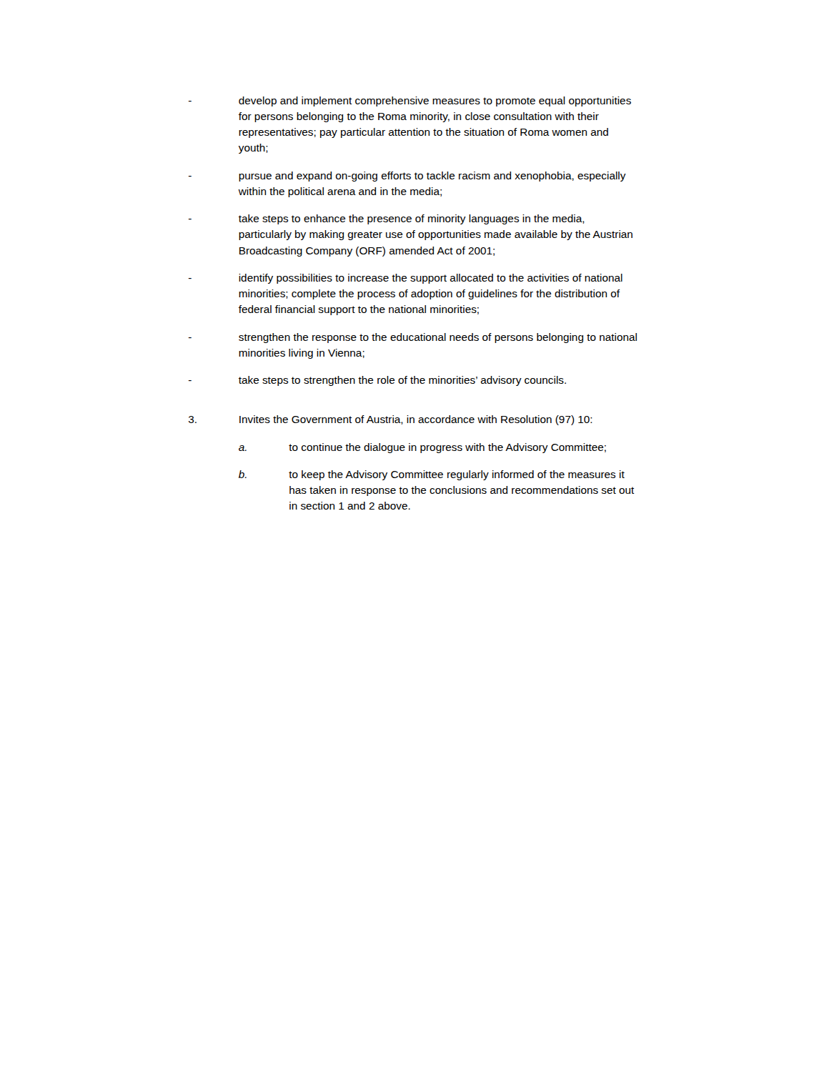- develop and implement comprehensive measures to promote equal opportunities for persons belonging to the Roma minority, in close consultation with their representatives; pay particular attention to the situation of Roma women and youth;
- pursue and expand on-going efforts to tackle racism and xenophobia, especially within the political arena and in the media;
- take steps to enhance the presence of minority languages in the media, particularly by making greater use of opportunities made available by the Austrian Broadcasting Company (ORF) amended Act of 2001;
- identify possibilities to increase the support allocated to the activities of national minorities; complete the process of adoption of guidelines for the distribution of federal financial support to the national minorities;
- strengthen the response to the educational needs of persons belonging to national minorities living in Vienna;
- take steps to strengthen the role of the minorities’ advisory councils.
3. Invites the Government of Austria, in accordance with Resolution (97) 10:
a. to continue the dialogue in progress with the Advisory Committee;
b. to keep the Advisory Committee regularly informed of the measures it has taken in response to the conclusions and recommendations set out in section 1 and 2 above.